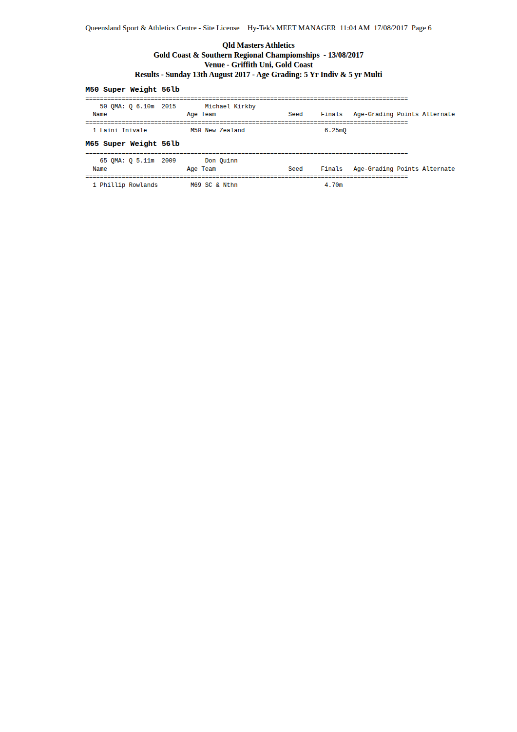Queensland Sport & Athletics Centre - Site License Hy-Tek's MEET MANAGER 11:04 AM 17/08/2017 Page 6
Qld Masters Athletics
Gold Coast & Southern Regional Champiomships - 13/08/2017
Venue - Griffith Uni, Gold Coast
Results - Sunday 13th August 2017 - Age Grading: 5 Yr Indiv & 5 yr Multi
M50 Super Weight 56lb
=========================================================================================
    50 QMA: Q 6.10m  2015        Michael Kirkby
  Name                      Age Team                    Seed     Finals   Age-Grading Points Alternate
=========================================================================================
  1 Laini Inivale            M50 New Zealand                      6.25mQ
M65 Super Weight 56lb
=========================================================================================
    65 QMA: Q 5.11m  2009        Don Quinn
  Name                      Age Team                    Seed     Finals   Age-Grading Points Alternate
=========================================================================================
  1 Phillip Rowlands         M69 SC & Nthn                        4.70m